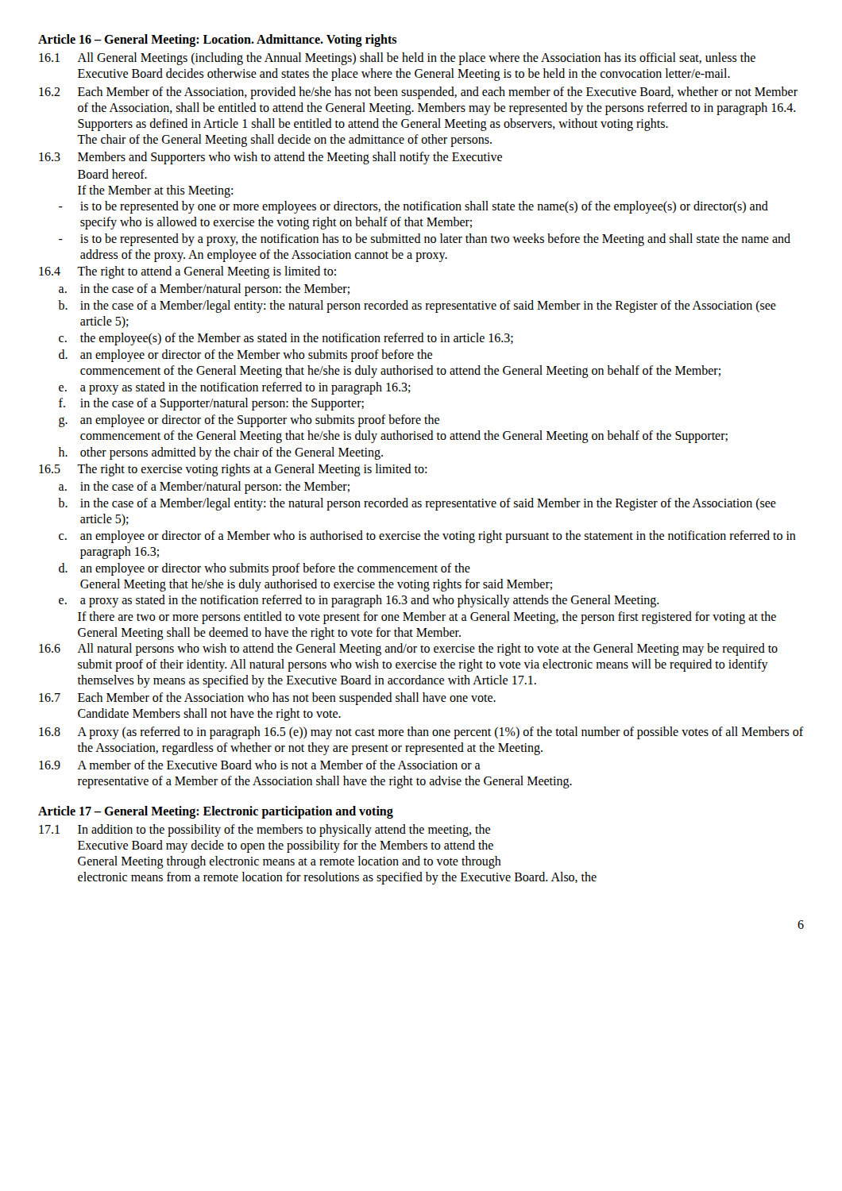Article 16 – General Meeting: Location. Admittance. Voting rights
16.1 All General Meetings (including the Annual Meetings) shall be held in the place where the Association has its official seat, unless the Executive Board decides otherwise and states the place where the General Meeting is to be held in the convocation letter/e-mail.
16.2 Each Member of the Association, provided he/she has not been suspended, and each member of the Executive Board, whether or not Member of the Association, shall be entitled to attend the General Meeting. Members may be represented by the persons referred to in paragraph 16.4. Supporters as defined in Article 1 shall be entitled to attend the General Meeting as observers, without voting rights.
The chair of the General Meeting shall decide on the admittance of other persons.
16.3 Members and Supporters who wish to attend the Meeting shall notify the Executive
Board hereof.
If the Member at this Meeting:
- is to be represented by one or more employees or directors, the notification shall state the name(s) of the employee(s) or director(s) and specify who is allowed to exercise the voting right on behalf of that Member;
- is to be represented by a proxy, the notification has to be submitted no later than two weeks before the Meeting and shall state the name and address of the proxy. An employee of the Association cannot be a proxy.
16.4 The right to attend a General Meeting is limited to:
a. in the case of a Member/natural person: the Member;
b. in the case of a Member/legal entity: the natural person recorded as representative of said Member in the Register of the Association (see article 5);
c. the employee(s) of the Member as stated in the notification referred to in article 16.3;
d. an employee or director of the Member who submits proof before the
commencement of the General Meeting that he/she is duly authorised to attend the General Meeting on behalf of the Member;
e. a proxy as stated in the notification referred to in paragraph 16.3;
f. in the case of a Supporter/natural person: the Supporter;
g. an employee or director of the Supporter who submits proof before the
commencement of the General Meeting that he/she is duly authorised to attend the General Meeting on behalf of the Supporter;
h. other persons admitted by the chair of the General Meeting.
16.5 The right to exercise voting rights at a General Meeting is limited to:
a. in the case of a Member/natural person: the Member;
b. in the case of a Member/legal entity: the natural person recorded as representative of said Member in the Register of the Association (see article 5);
c. an employee or director of a Member who is authorised to exercise the voting right pursuant to the statement in the notification referred to in paragraph 16.3;
d. an employee or director who submits proof before the commencement of the
General Meeting that he/she is duly authorised to exercise the voting rights for said Member;
e. a proxy as stated in the notification referred to in paragraph 16.3 and who physically attends the General Meeting.
If there are two or more persons entitled to vote present for one Member at a General Meeting, the person first registered for voting at the General Meeting shall be deemed to have the right to vote for that Member.
16.6 All natural persons who wish to attend the General Meeting and/or to exercise the right to vote at the General Meeting may be required to submit proof of their identity. All natural persons who wish to exercise the right to vote via electronic means will be required to identify themselves by means as specified by the Executive Board in accordance with Article 17.1.
16.7 Each Member of the Association who has not been suspended shall have one vote.
Candidate Members shall not have the right to vote.
16.8 A proxy (as referred to in paragraph 16.5 (e)) may not cast more than one percent (1%) of the total number of possible votes of all Members of the Association, regardless of whether or not they are present or represented at the Meeting.
16.9 A member of the Executive Board who is not a Member of the Association or a
representative of a Member of the Association shall have the right to advise the General Meeting.
Article 17 – General Meeting: Electronic participation and voting
17.1 In addition to the possibility of the members to physically attend the meeting, the
Executive Board may decide to open the possibility for the Members to attend the
General Meeting through electronic means at a remote location and to vote through
electronic means from a remote location for resolutions as specified by the Executive Board. Also, the
6